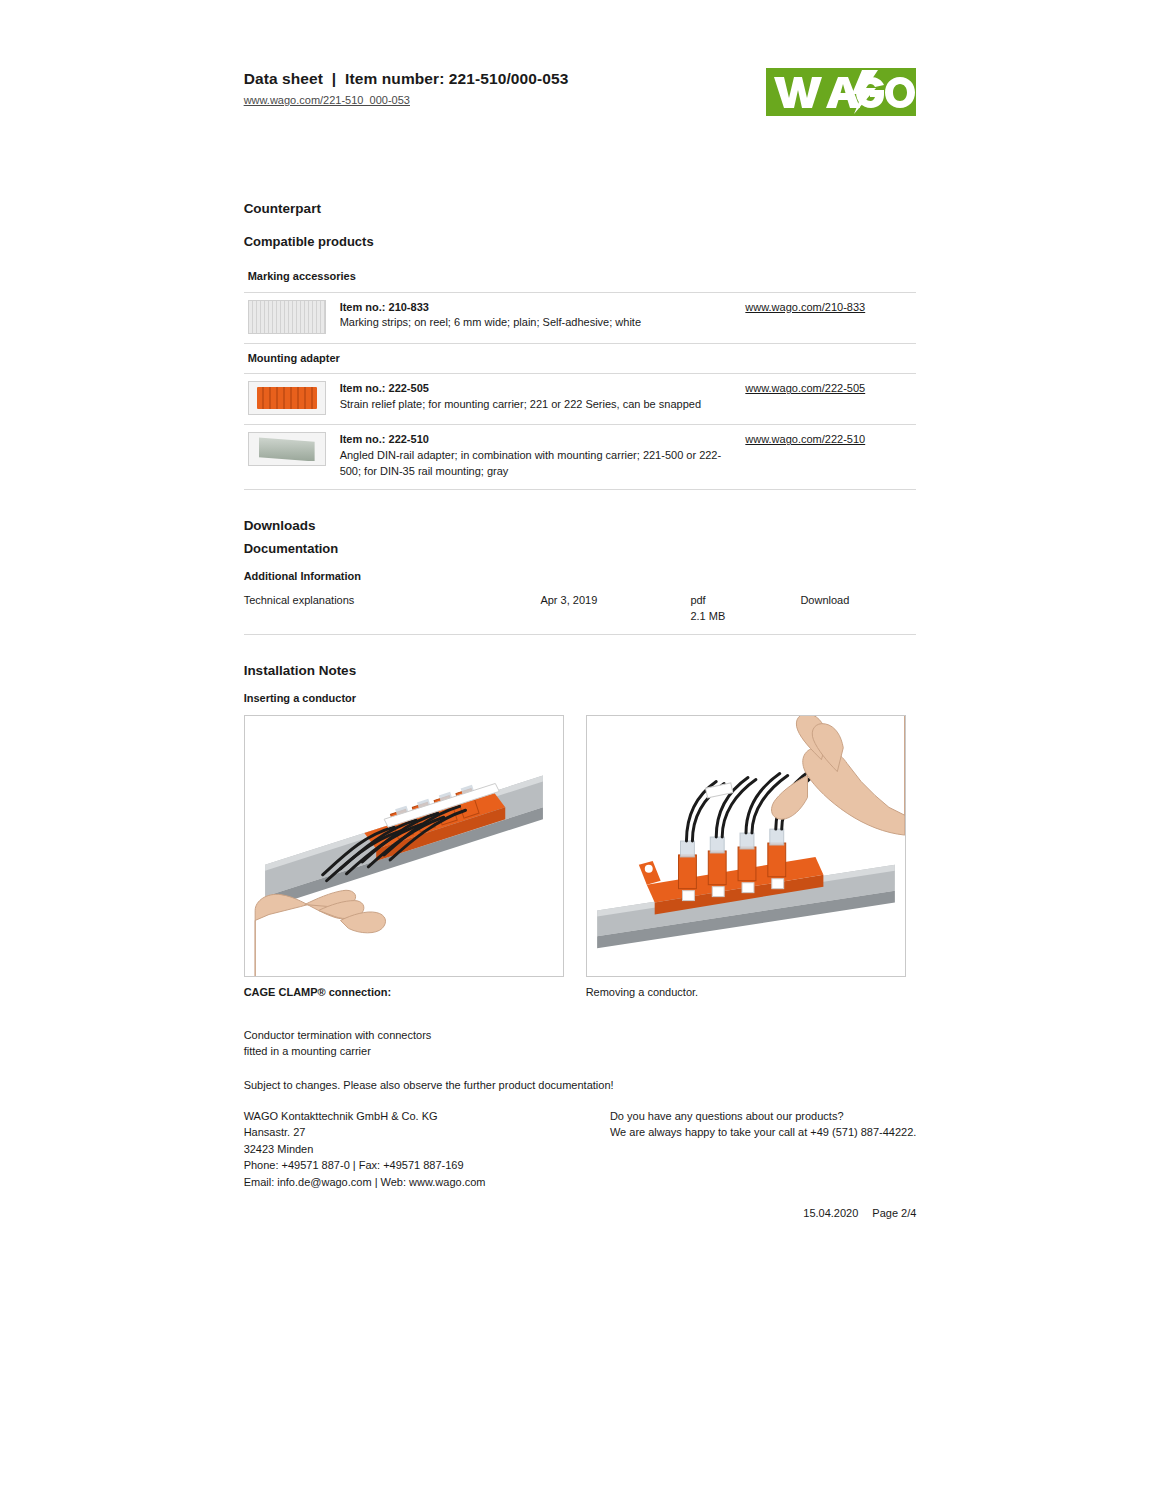Data sheet | Item number: 221-510/000-053
www.wago.com/221-510_000-053
Counterpart
Compatible products
| Marking accessories |
| | Item no.: 210-833 Marking strips; on reel; 6 mm wide; plain; Self-adhesive; white | www.wago.com/210-833 |
| Mounting adapter |
| | Item no.: 222-505 Strain relief plate; for mounting carrier; 221 or 222 Series, can be snapped | www.wago.com/222-505 |
| | Item no.: 222-510 Angled DIN-rail adapter; in combination with mounting carrier; 221-500 or 222-500; for DIN-35 rail mounting; gray | www.wago.com/222-510 |
Downloads
Documentation
Additional Information
| Technical explanations | Apr 3, 2019 | pdf 2.1 MB | Download |
Installation Notes
Inserting a conductor
CAGE CLAMP® connection:
Removing a conductor.
Conductor termination with connectors
fitted in a mounting carrier
Subject to changes. Please also observe the further product documentation!
WAGO Kontakttechnik GmbH & Co. KG
Hansastr. 27
32423 Minden
Phone: +49571 887-0 | Fax: +49571 887-169
Email: info.de@wago.com | Web: www.wago.com
Do you have any questions about our products?
We are always happy to take your call at +49 (571) 887-44222.
15.04.2020 Page 2/4